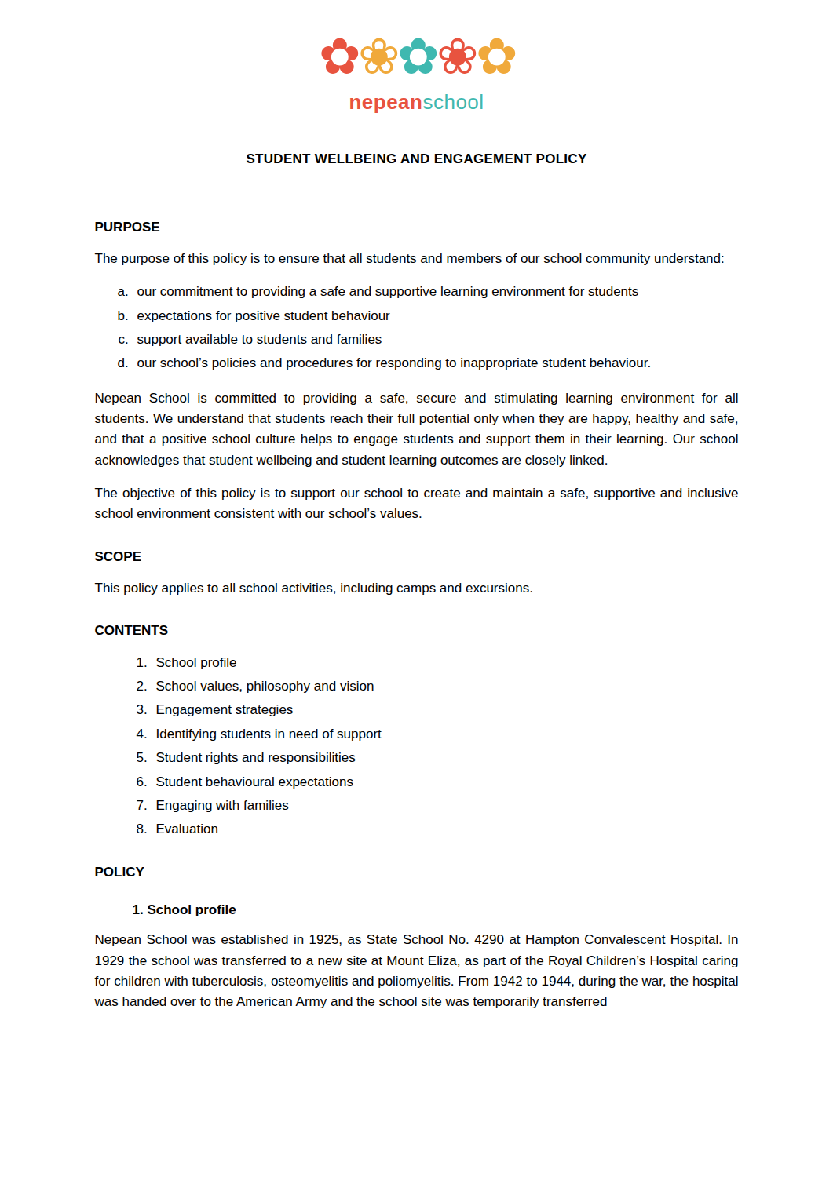✿❀✿❀✿
nepean school
STUDENT WELLBEING AND ENGAGEMENT POLICY
PURPOSE
The purpose of this policy is to ensure that all students and members of our school community understand:
our commitment to providing a safe and supportive learning environment for students
expectations for positive student behaviour
support available to students and families
our school’s policies and procedures for responding to inappropriate student behaviour.
Nepean School is committed to providing a safe, secure and stimulating learning environment for all students. We understand that students reach their full potential only when they are happy, healthy and safe, and that a positive school culture helps to engage students and support them in their learning. Our school acknowledges that student wellbeing and student learning outcomes are closely linked.
The objective of this policy is to support our school to create and maintain a safe, supportive and inclusive school environment consistent with our school’s values.
SCOPE
This policy applies to all school activities, including camps and excursions.
CONTENTS
School profile
School values, philosophy and vision
Engagement strategies
Identifying students in need of support
Student rights and responsibilities
Student behavioural expectations
Engaging with families
Evaluation
POLICY
1. School profile
Nepean School was established in 1925, as State School No. 4290 at Hampton Convalescent Hospital. In 1929 the school was transferred to a new site at Mount Eliza, as part of the Royal Children’s Hospital caring for children with tuberculosis, osteomyelitis and poliomyelitis. From 1942 to 1944, during the war, the hospital was handed over to the American Army and the school site was temporarily transferred